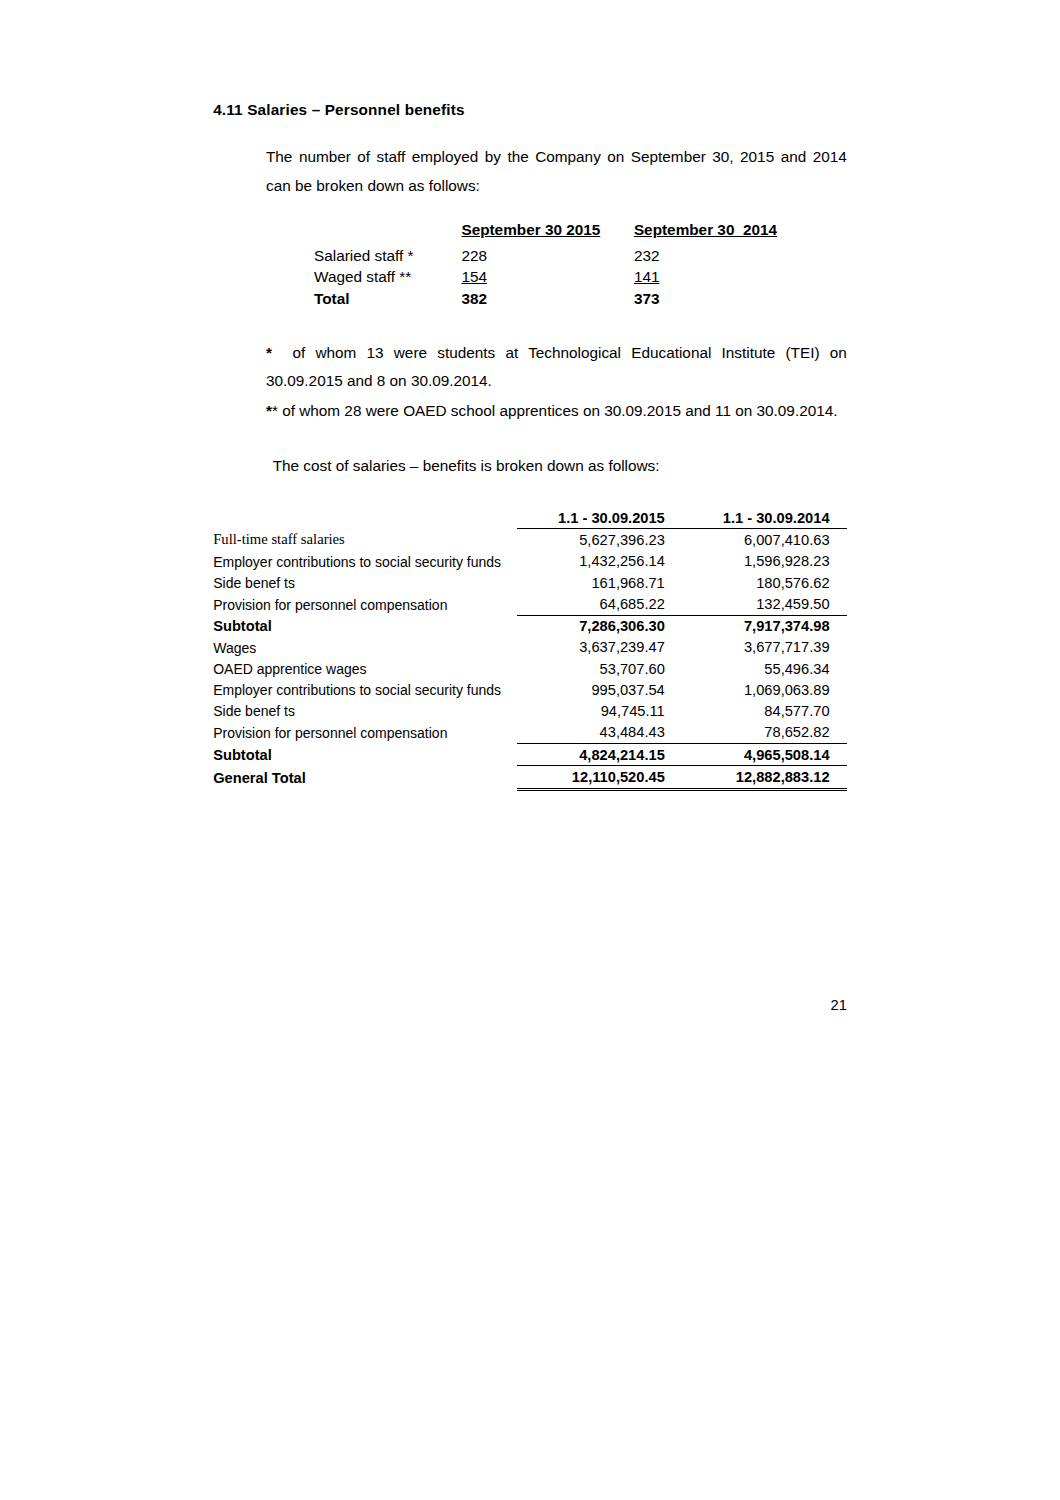4.11 Salaries – Personnel benefits
The number of staff employed by the Company on September 30, 2015 and 2014 can be broken down as follows:
| | September 30 2015 | September 30 2014 |
| --- | --- | --- |
| Salaried staff * | 228 | 232 |
| Waged staff ** | 154 | 141 |
| Total | 382 | 373 |
* of whom 13 were students at Technological Educational Institute (TEI) on 30.09.2015 and 8 on 30.09.2014.
** of whom 28 were OAED school apprentices on 30.09.2015 and 11 on 30.09.2014.
The cost of salaries – benefits is broken down as follows:
| | 1.1 - 30.09.2015 | 1.1 - 30.09.2014 |
| --- | --- | --- |
| Full-time staff salaries | 5,627,396.23 | 6,007,410.63 |
| Employer contributions to social security funds | 1,432,256.14 | 1,596,928.23 |
| Side benef ts | 161,968.71 | 180,576.62 |
| Provision for personnel compensation | 64,685.22 | 132,459.50 |
| Subtotal | 7,286,306.30 | 7,917,374.98 |
| Wages | 3,637,239.47 | 3,677,717.39 |
| OAED apprentice wages | 53,707.60 | 55,496.34 |
| Employer contributions to social security funds | 995,037.54 | 1,069,063.89 |
| Side benef ts | 94,745.11 | 84,577.70 |
| Provision for personnel compensation | 43,484.43 | 78,652.82 |
| Subtotal | 4,824,214.15 | 4,965,508.14 |
| General Total | 12,110,520.45 | 12,882,883.12 |
21